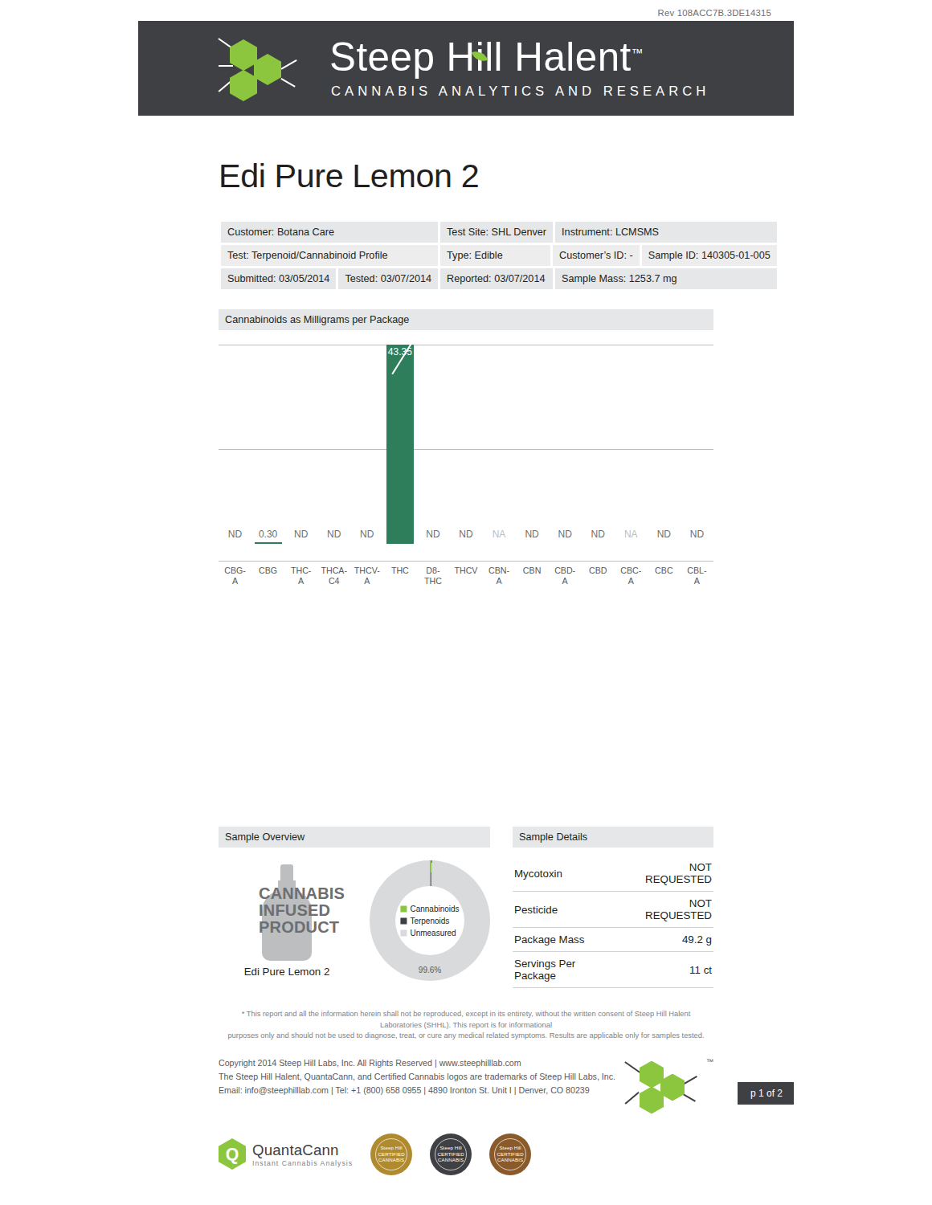Rev 108ACC7B.3DE14315
Steep Hi ll Halent™
CANNABIS ANALYTICS AND RESEARCH
Edi Pure Lemon 2
| Customer: Botana Care | Test Site: SHL Denver | Instrument: LCMSMS |
| Test: Terpenoid/Cannabinoid Profile | Type: Edible | Customer’s ID: - | Sample ID: 140305-01-005 |
| Submitted: 03/05/2014 | Tested: 03/07/2014 | Reported: 03/07/2014 | Sample Mass: 1253.7 mg |
Cannabinoids as Milligrams per Package
ND
0.30
ND
ND
ND
43.35
ND
ND
NA
ND
ND
ND
NA
ND
ND
CBG-
A
CBG
THC-
A
THCA-
C4
THCV-
A
THC
D8-
THC
THCV
CBN-
A
CBN
CBD-
A
CBD
CBC-
A
CBC
CBL-
A
Sample Overview
CANNABIS
INFUSED
PRODUCT
Edi Pure Lemon 2
Cannabinoids
Terpenoids
Unmeasured
99.6%
Sample Details
| Mycotoxin | NOT REQUESTED |
| Pesticide | NOT REQUESTED |
| Package Mass | 49.2 g |
| Servings Per Package | 11 ct |
* This report and all the information herein shall not be reproduced, except in its entirety, without the written consent of Steep Hill Halent Laboratories (SHHL). This report is for informational
purposes only and should not be used to diagnose, treat, or cure any medical related symptoms. Results are applicable only for samples tested.
p 1 of 2
Copyright 2014 Steep Hill Labs, Inc. All Rights Reserved | www.steephilllab.com
The Steep Hill Halent, QuantaCann, and Certified Cannabis logos are trademarks of Steep Hill Labs, Inc.
Email: info@steephilllab.com | Tel: +1 (800) 658 0955 | 4890 Ironton St. Unit I | Denver, CO 80239
™
QuantaCann
Instant Cannabis Analysis
Steep Hill
CERTIFIED
CANNABIS
Steep Hill
CERTIFIED
CANNABIS
Steep Hill
CERTIFIED
CANNABIS